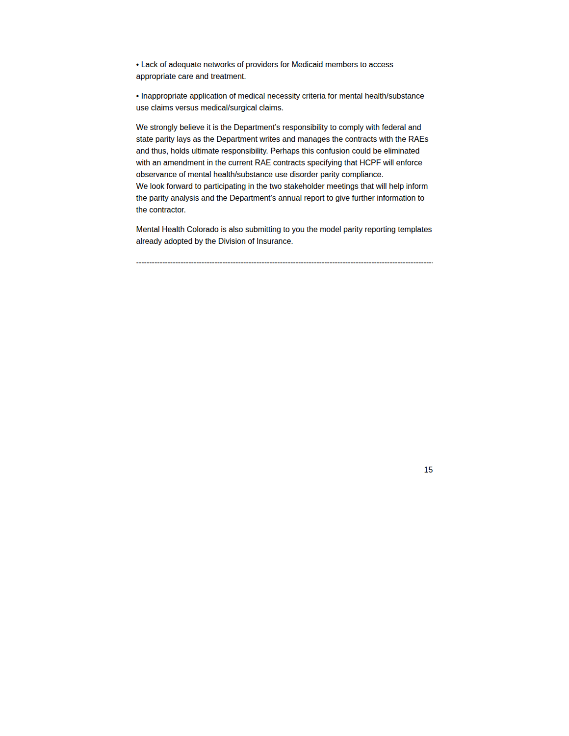• Lack of adequate networks of providers for Medicaid members to access appropriate care and treatment.
• Inappropriate application of medical necessity criteria for mental health/substance use claims versus medical/surgical claims.
We strongly believe it is the Department’s responsibility to comply with federal and state parity lays as the Department writes and manages the contracts with the RAEs and thus, holds ultimate responsibility. Perhaps this confusion could be eliminated with an amendment in the current RAE contracts specifying that HCPF will enforce observance of mental health/substance use disorder parity compliance.
We look forward to participating in the two stakeholder meetings that will help inform the parity analysis and the Department’s annual report to give further information to the contractor.
Mental Health Colorado is also submitting to you the model parity reporting templates already adopted by the Division of Insurance.
-------------------------------------------------------------------------------------------------------------------------------------------
15